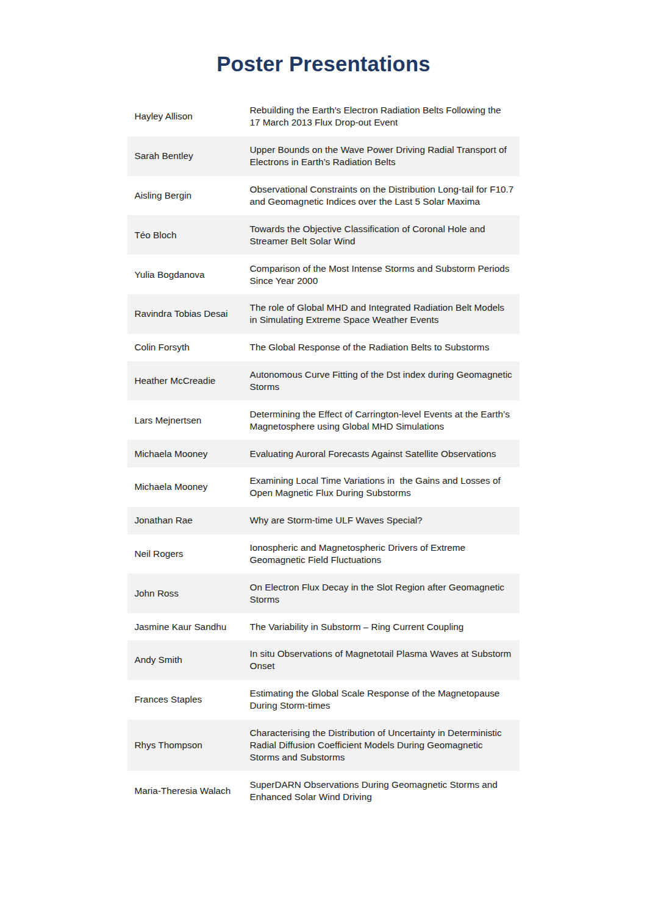Poster Presentations
| Hayley Allison | Rebuilding the Earth’s Electron Radiation Belts Following the 17 March 2013 Flux Drop-out Event |
| Sarah Bentley | Upper Bounds on the Wave Power Driving Radial Transport of Electrons in Earth’s Radiation Belts |
| Aisling Bergin | Observational Constraints on the Distribution Long-tail for F10.7 and Geomagnetic Indices over the Last 5 Solar Maxima |
| Téo Bloch | Towards the Objective Classification of Coronal Hole and Streamer Belt Solar Wind |
| Yulia Bogdanova | Comparison of the Most Intense Storms and Substorm Periods Since Year 2000 |
| Ravindra Tobias Desai | The role of Global MHD and Integrated Radiation Belt Models in Simulating Extreme Space Weather Events |
| Colin Forsyth | The Global Response of the Radiation Belts to Substorms |
| Heather McCreadie | Autonomous Curve Fitting of the Dst index during Geomagnetic Storms |
| Lars Mejnertsen | Determining the Effect of Carrington-level Events at the Earth’s Magnetosphere using Global MHD Simulations |
| Michaela Mooney | Evaluating Auroral Forecasts Against Satellite Observations |
| Michaela Mooney | Examining Local Time Variations in the Gains and Losses of Open Magnetic Flux During Substorms |
| Jonathan Rae | Why are Storm-time ULF Waves Special? |
| Neil Rogers | Ionospheric and Magnetospheric Drivers of Extreme Geomagnetic Field Fluctuations |
| John Ross | On Electron Flux Decay in the Slot Region after Geomagnetic Storms |
| Jasmine Kaur Sandhu | The Variability in Substorm – Ring Current Coupling |
| Andy Smith | In situ Observations of Magnetotail Plasma Waves at Substorm Onset |
| Frances Staples | Estimating the Global Scale Response of the Magnetopause During Storm-times |
| Rhys Thompson | Characterising the Distribution of Uncertainty in Deterministic Radial Diffusion Coefficient Models During Geomagnetic Storms and Substorms |
| Maria-Theresia Walach | SuperDARN Observations During Geomagnetic Storms and Enhanced Solar Wind Driving |